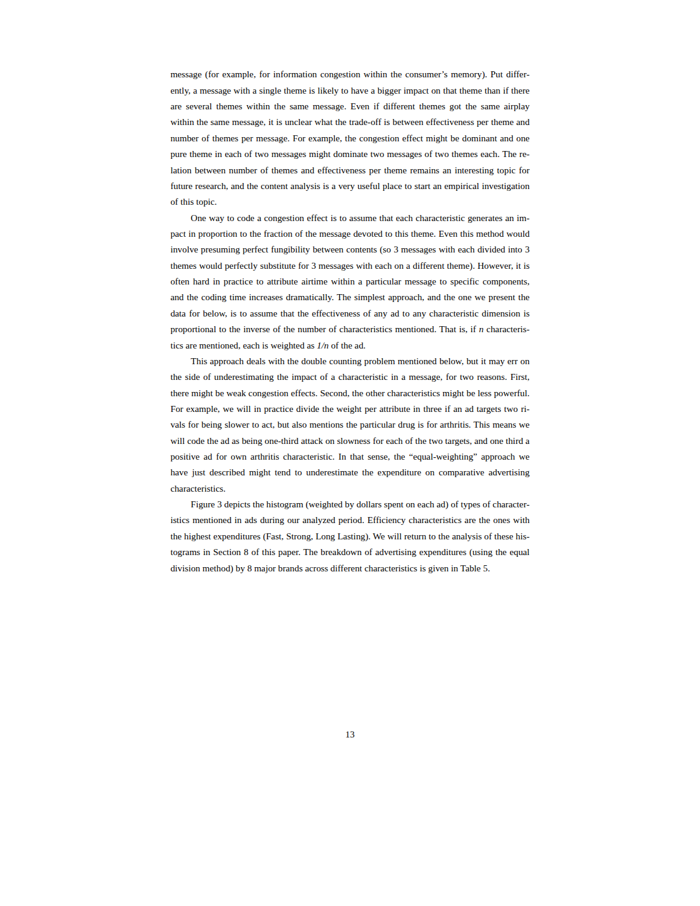message (for example, for information congestion within the consumer’s memory). Put differently, a message with a single theme is likely to have a bigger impact on that theme than if there are several themes within the same message. Even if different themes got the same airplay within the same message, it is unclear what the trade-off is between effectiveness per theme and number of themes per message. For example, the congestion effect might be dominant and one pure theme in each of two messages might dominate two messages of two themes each. The relation between number of themes and effectiveness per theme remains an interesting topic for future research, and the content analysis is a very useful place to start an empirical investigation of this topic.
One way to code a congestion effect is to assume that each characteristic generates an impact in proportion to the fraction of the message devoted to this theme. Even this method would involve presuming perfect fungibility between contents (so 3 messages with each divided into 3 themes would perfectly substitute for 3 messages with each on a different theme). However, it is often hard in practice to attribute airtime within a particular message to specific components, and the coding time increases dramatically. The simplest approach, and the one we present the data for below, is to assume that the effectiveness of any ad to any characteristic dimension is proportional to the inverse of the number of characteristics mentioned. That is, if n characteristics are mentioned, each is weighted as 1/n of the ad.
This approach deals with the double counting problem mentioned below, but it may err on the side of underestimating the impact of a characteristic in a message, for two reasons. First, there might be weak congestion effects. Second, the other characteristics might be less powerful. For example, we will in practice divide the weight per attribute in three if an ad targets two rivals for being slower to act, but also mentions the particular drug is for arthritis. This means we will code the ad as being one-third attack on slowness for each of the two targets, and one third a positive ad for own arthritis characteristic. In that sense, the “equal-weighting” approach we have just described might tend to underestimate the expenditure on comparative advertising characteristics.
Figure 3 depicts the histogram (weighted by dollars spent on each ad) of types of characteristics mentioned in ads during our analyzed period. Efficiency characteristics are the ones with the highest expenditures (Fast, Strong, Long Lasting). We will return to the analysis of these histograms in Section 8 of this paper. The breakdown of advertising expenditures (using the equal division method) by 8 major brands across different characteristics is given in Table 5.
13